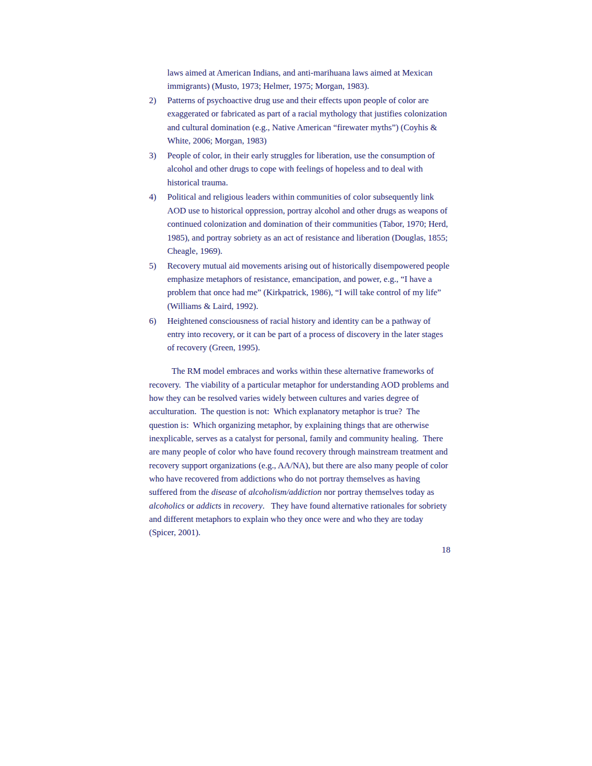laws aimed at American Indians, and anti-marihuana laws aimed at Mexican immigrants) (Musto, 1973; Helmer, 1975; Morgan, 1983).
2) Patterns of psychoactive drug use and their effects upon people of color are exaggerated or fabricated as part of a racial mythology that justifies colonization and cultural domination (e.g., Native American “firewater myths”) (Coyhis & White, 2006; Morgan, 1983)
3) People of color, in their early struggles for liberation, use the consumption of alcohol and other drugs to cope with feelings of hopeless and to deal with historical trauma.
4) Political and religious leaders within communities of color subsequently link AOD use to historical oppression, portray alcohol and other drugs as weapons of continued colonization and domination of their communities (Tabor, 1970; Herd, 1985), and portray sobriety as an act of resistance and liberation (Douglas, 1855; Cheagle, 1969).
5) Recovery mutual aid movements arising out of historically disempowered people emphasize metaphors of resistance, emancipation, and power, e.g., “I have a problem that once had me” (Kirkpatrick, 1986), “I will take control of my life” (Williams & Laird, 1992).
6) Heightened consciousness of racial history and identity can be a pathway of entry into recovery, or it can be part of a process of discovery in the later stages of recovery (Green, 1995).
The RM model embraces and works within these alternative frameworks of recovery. The viability of a particular metaphor for understanding AOD problems and how they can be resolved varies widely between cultures and varies degree of acculturation. The question is not: Which explanatory metaphor is true? The question is: Which organizing metaphor, by explaining things that are otherwise inexplicable, serves as a catalyst for personal, family and community healing. There are many people of color who have found recovery through mainstream treatment and recovery support organizations (e.g., AA/NA), but there are also many people of color who have recovered from addictions who do not portray themselves as having suffered from the disease of alcoholism/addiction nor portray themselves today as alcoholics or addicts in recovery. They have found alternative rationales for sobriety and different metaphors to explain who they once were and who they are today (Spicer, 2001).
18